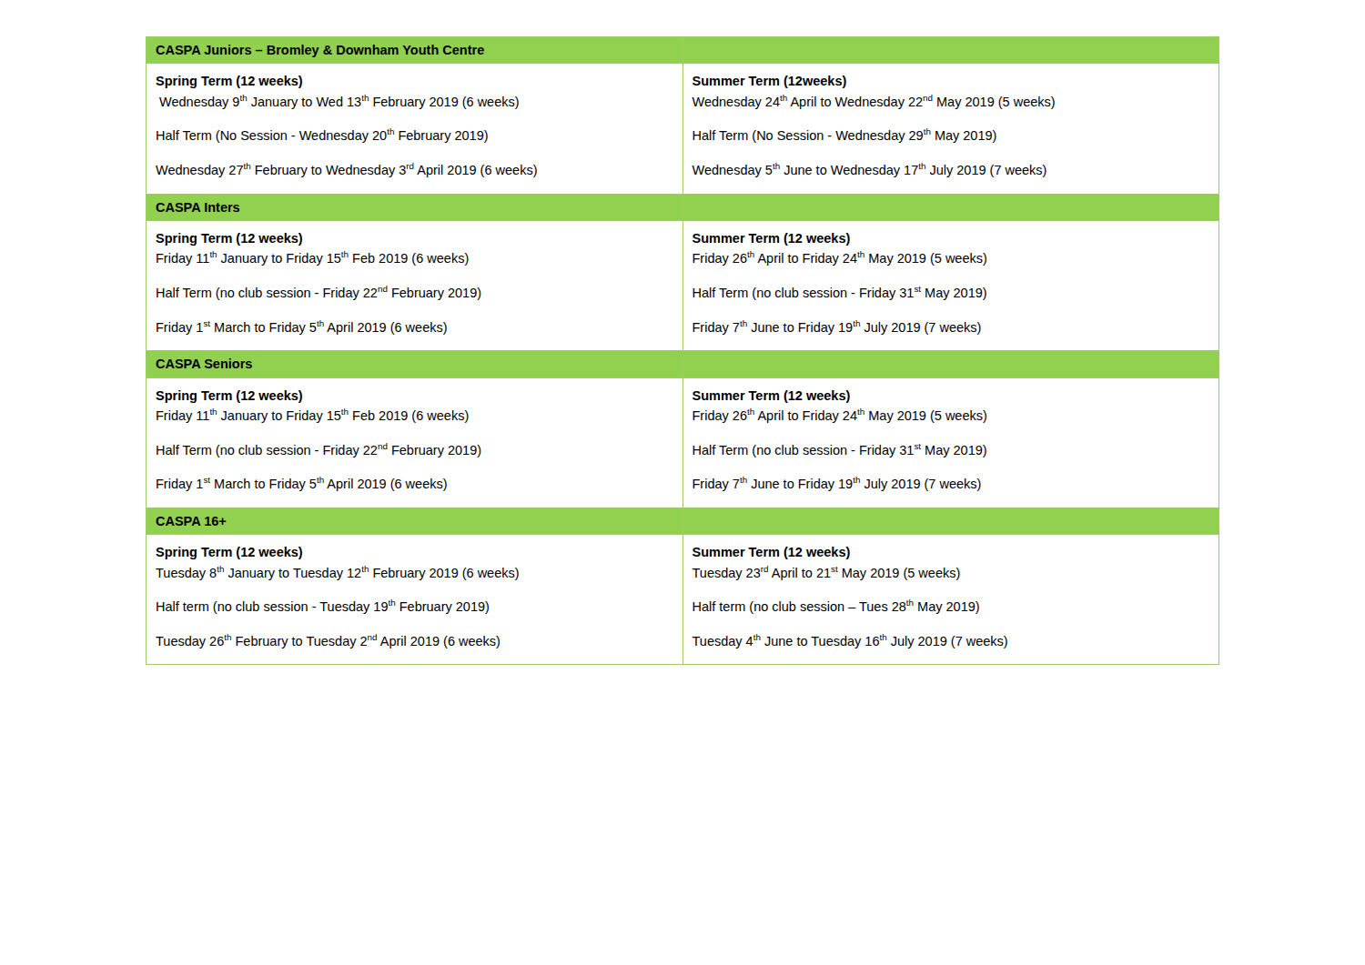| CASPA Juniors – Bromley & Downham Youth Centre | |
| Spring Term (12 weeks) Wednesday 9 th January to Wed 13 th February 2019 (6 weeks) Half Term (No Session - Wednesday 20 th February 2019) Wednesday 27 th February to Wednesday 3 rd April 2019 (6 weeks) | Summer Term (12weeks) Wednesday 24 th April to Wednesday 22 nd May 2019 (5 weeks) Half Term (No Session - Wednesday 29 th May 2019) Wednesday 5 th June to Wednesday 17 th July 2019 (7 weeks) |
| CASPA Inters | |
| Spring Term (12 weeks) Friday 11 th January to Friday 15 th Feb 2019 (6 weeks) Half Term (no club session - Friday 22 nd February 2019) Friday 1 st March to Friday 5 th April 2019 (6 weeks) | Summer Term (12 weeks) Friday 26 th April to Friday 24 th May 2019 (5 weeks) Half Term (no club session - Friday 31 st May 2019) Friday 7 th June to Friday 19 th July 2019 (7 weeks) |
| CASPA Seniors | |
| Spring Term (12 weeks) Friday 11 th January to Friday 15 th Feb 2019 (6 weeks) Half Term (no club session - Friday 22 nd February 2019) Friday 1 st March to Friday 5 th April 2019 (6 weeks) | Summer Term (12 weeks) Friday 26 th April to Friday 24 th May 2019 (5 weeks) Half Term (no club session - Friday 31 st May 2019) Friday 7 th June to Friday 19 th July 2019 (7 weeks) |
| CASPA 16+ | |
| Spring Term (12 weeks) Tuesday 8 th January to Tuesday 12 th February 2019 (6 weeks) Half term (no club session - Tuesday 19 th February 2019) Tuesday 26 th February to Tuesday 2 nd April 2019 (6 weeks) | Summer Term (12 weeks) Tuesday 23 rd April to 21 st May 2019 (5 weeks) Half term (no club session – Tues 28 th May 2019) Tuesday 4 th June to Tuesday 16 th July 2019 (7 weeks) |